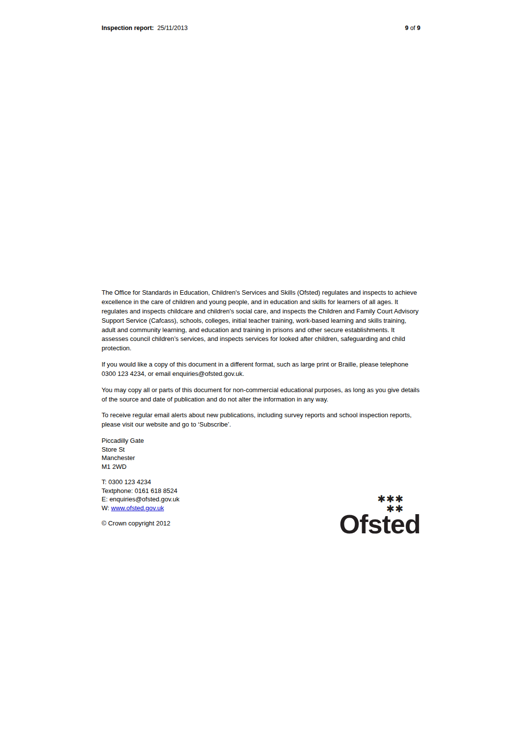Inspection report: 25/11/2013
9 of 9
The Office for Standards in Education, Children's Services and Skills (Ofsted) regulates and inspects to achieve excellence in the care of children and young people, and in education and skills for learners of all ages. It regulates and inspects childcare and children's social care, and inspects the Children and Family Court Advisory Support Service (Cafcass), schools, colleges, initial teacher training, work-based learning and skills training, adult and community learning, and education and training in prisons and other secure establishments. It assesses council children’s services, and inspects services for looked after children, safeguarding and child protection.
If you would like a copy of this document in a different format, such as large print or Braille, please telephone 0300 123 4234, or email enquiries@ofsted.gov.uk.
You may copy all or parts of this document for non-commercial educational purposes, as long as you give details of the source and date of publication and do not alter the information in any way.
To receive regular email alerts about new publications, including survey reports and school inspection reports, please visit our website and go to ‘Subscribe’.
Piccadilly Gate
Store St
Manchester
M1 2WD
T: 0300 123 4234
Textphone: 0161 618 8524
E: enquiries@ofsted.gov.uk
W: www.ofsted.gov.uk
© Crown copyright 2012
✱✱✱
✱✱
Ofsted